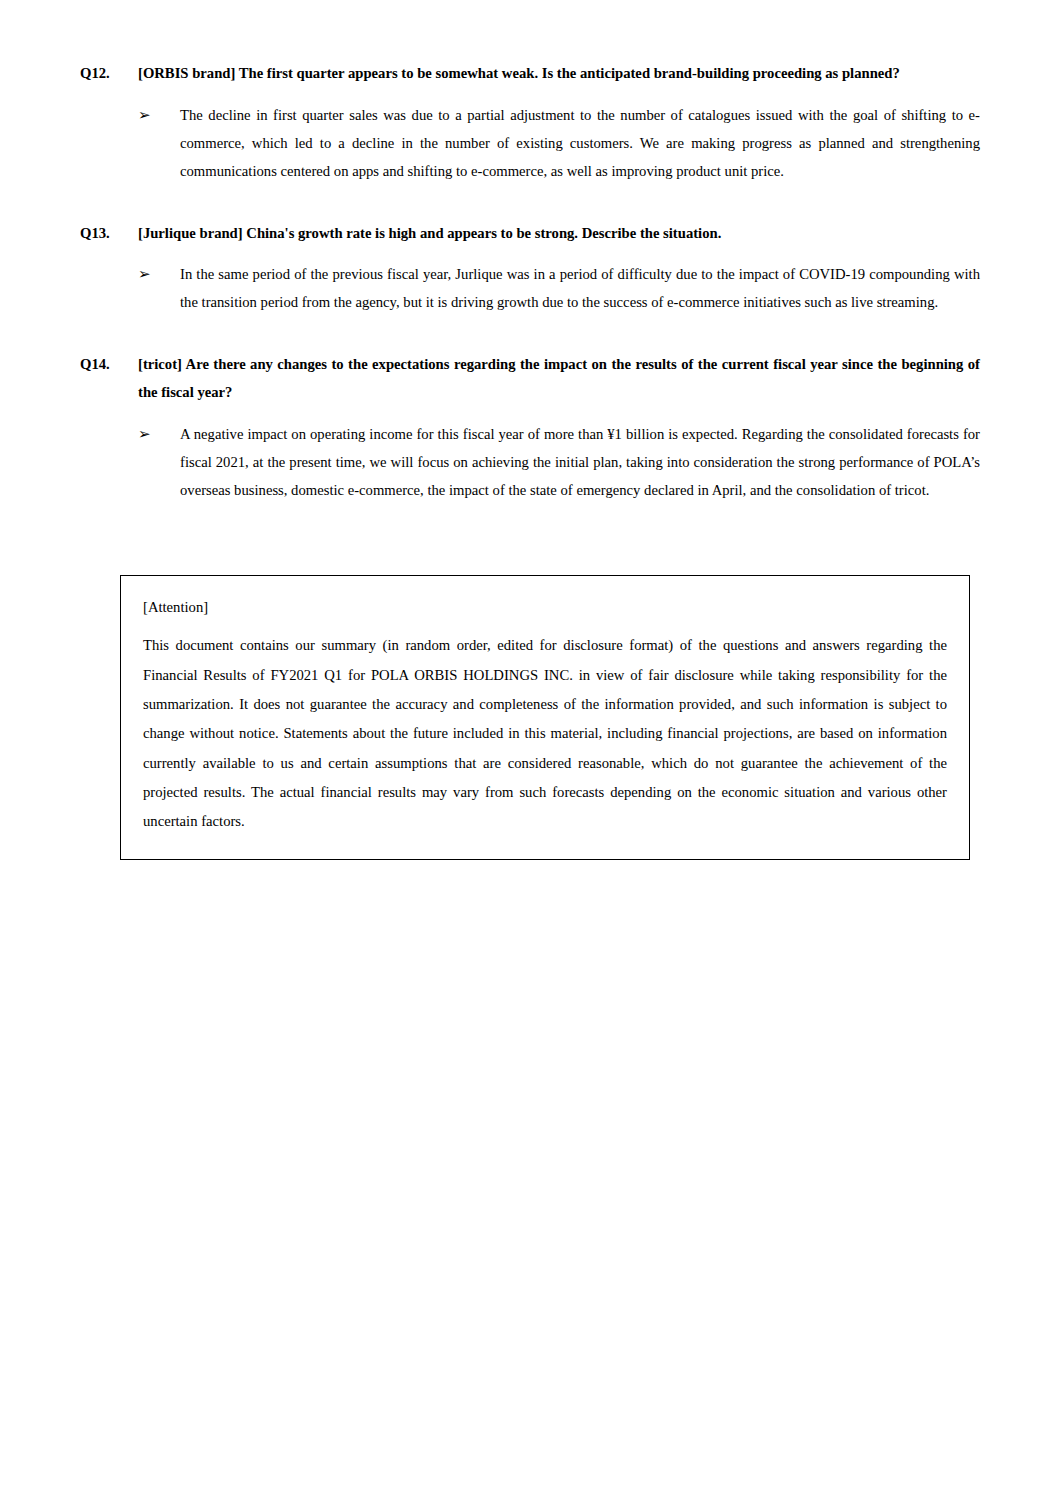Q12.
[ORBIS brand] The first quarter appears to be somewhat weak. Is the anticipated brand-building proceeding as planned?
➢
The decline in first quarter sales was due to a partial adjustment to the number of catalogues issued with the goal of shifting to e-commerce, which led to a decline in the number of existing customers. We are making progress as planned and strengthening communications centered on apps and shifting to e-commerce, as well as improving product unit price.
Q13.
[Jurlique brand] China's growth rate is high and appears to be strong. Describe the situation.
➢
In the same period of the previous fiscal year, Jurlique was in a period of difficulty due to the impact of COVID-19 compounding with the transition period from the agency, but it is driving growth due to the success of e-commerce initiatives such as live streaming.
Q14.
[tricot] Are there any changes to the expectations regarding the impact on the results of the current fiscal year since the beginning of the fiscal year?
➢
A negative impact on operating income for this fiscal year of more than ¥1 billion is expected. Regarding the consolidated forecasts for fiscal 2021, at the present time, we will focus on achieving the initial plan, taking into consideration the strong performance of POLA’s overseas business, domestic e-commerce, the impact of the state of emergency declared in April, and the consolidation of tricot.
[Attention]
This document contains our summary (in random order, edited for disclosure format) of the questions and answers regarding the Financial Results of FY2021 Q1 for POLA ORBIS HOLDINGS INC. in view of fair disclosure while taking responsibility for the summarization. It does not guarantee the accuracy and completeness of the information provided, and such information is subject to change without notice. Statements about the future included in this material, including financial projections, are based on information currently available to us and certain assumptions that are considered reasonable, which do not guarantee the achievement of the projected results. The actual financial results may vary from such forecasts depending on the economic situation and various other uncertain factors.